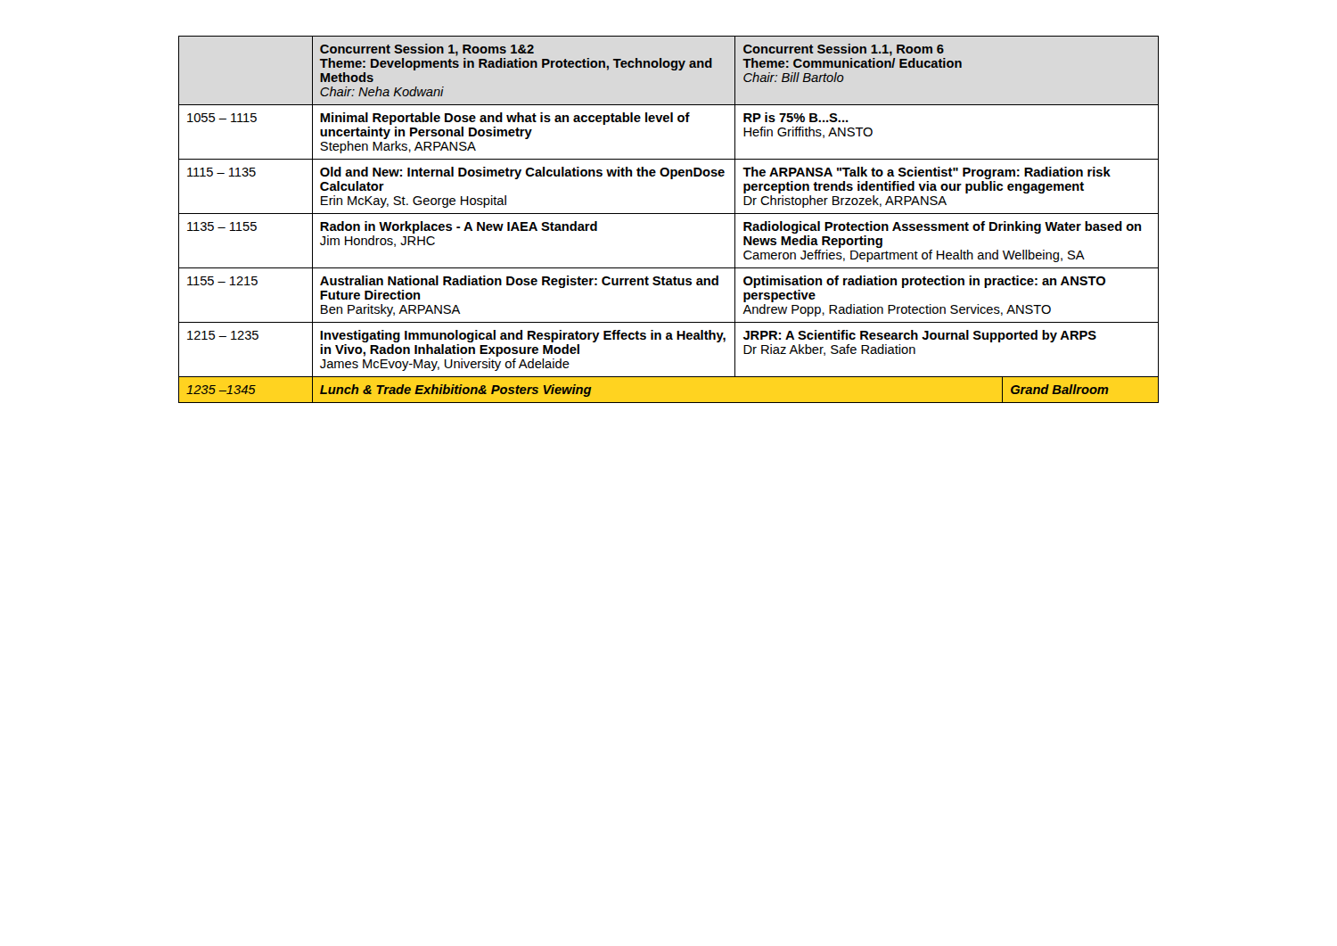| | Concurrent Session 1, Rooms 1&2 Theme: Developments in Radiation Protection, Technology and Methods Chair: Neha Kodwani | Concurrent Session 1.1, Room 6 Theme: Communication/ Education Chair: Bill Bartolo |
| 1055 – 1115 | Minimal Reportable Dose and what is an acceptable level of uncertainty in Personal Dosimetry Stephen Marks, ARPANSA | RP is 75% B...S... Hefin Griffiths, ANSTO |
| 1115 – 1135 | Old and New: Internal Dosimetry Calculations with the OpenDose Calculator Erin McKay, St. George Hospital | The ARPANSA "Talk to a Scientist" Program: Radiation risk perception trends identified via our public engagement Dr Christopher Brzozek, ARPANSA |
| 1135 – 1155 | Radon in Workplaces - A New IAEA Standard Jim Hondros, JRHC | Radiological Protection Assessment of Drinking Water based on News Media Reporting Cameron Jeffries, Department of Health and Wellbeing, SA |
| 1155 – 1215 | Australian National Radiation Dose Register: Current Status and Future Direction Ben Paritsky, ARPANSA | Optimisation of radiation protection in practice: an ANSTO perspective Andrew Popp, Radiation Protection Services, ANSTO |
| 1215 – 1235 | Investigating Immunological and Respiratory Effects in a Healthy, in Vivo, Radon Inhalation Exposure Model James McEvoy-May, University of Adelaide | JRPR: A Scientific Research Journal Supported by ARPS Dr Riaz Akber, Safe Radiation |
| 1235 –1345 | Lunch & Trade Exhibition& Posters Viewing | Grand Ballroom |